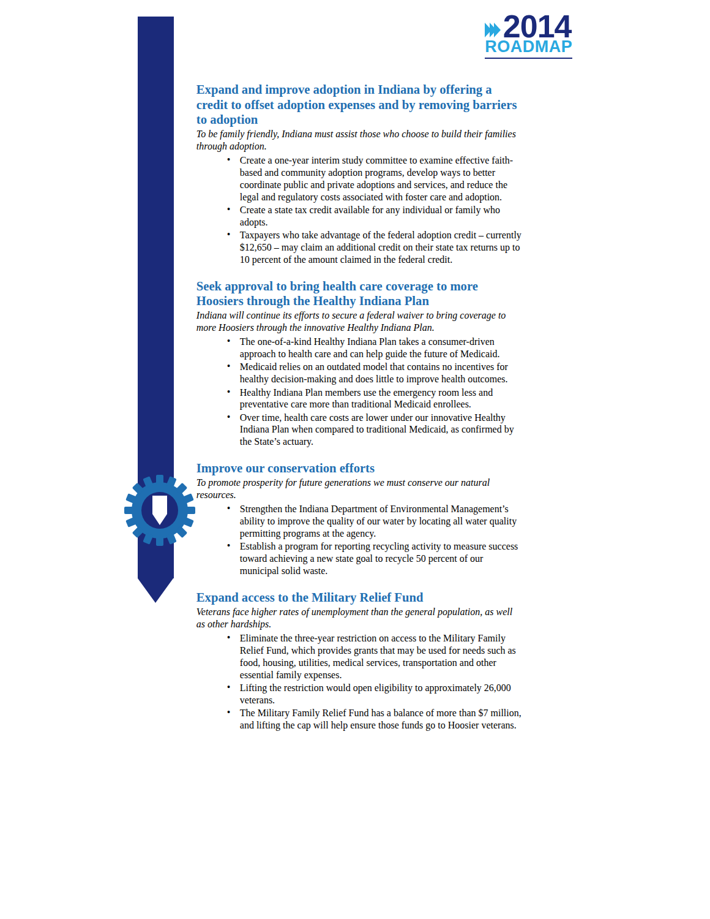2014
ROADMAP
Expand and improve adoption in Indiana by offering a credit to offset adoption expenses and by removing barriers to adoption
To be family friendly, Indiana must assist those who choose to build their families through adoption.
Create a one-year interim study committee to examine effective faith-based and community adoption programs, develop ways to better coordinate public and private adoptions and services, and reduce the legal and regulatory costs associated with foster care and adoption.
Create a state tax credit available for any individual or family who adopts.
Taxpayers who take advantage of the federal adoption credit – currently $12,650 – may claim an additional credit on their state tax returns up to 10 percent of the amount claimed in the federal credit.
Seek approval to bring health care coverage to more Hoosiers through the Healthy Indiana Plan
Indiana will continue its efforts to secure a federal waiver to bring coverage to more Hoosiers through the innovative Healthy Indiana Plan.
The one-of-a-kind Healthy Indiana Plan takes a consumer-driven approach to health care and can help guide the future of Medicaid.
Medicaid relies on an outdated model that contains no incentives for healthy decision-making and does little to improve health outcomes.
Healthy Indiana Plan members use the emergency room less and preventative care more than traditional Medicaid enrollees.
Over time, health care costs are lower under our innovative Healthy Indiana Plan when compared to traditional Medicaid, as confirmed by the State’s actuary.
Improve our conservation efforts
To promote prosperity for future generations we must conserve our natural resources.
Strengthen the Indiana Department of Environmental Management’s ability to improve the quality of our water by locating all water quality permitting programs at the agency.
Establish a program for reporting recycling activity to measure success toward achieving a new state goal to recycle 50 percent of our municipal solid waste.
Expand access to the Military Relief Fund
Veterans face higher rates of unemployment than the general population, as well as other hardships.
Eliminate the three-year restriction on access to the Military Family Relief Fund, which provides grants that may be used for needs such as food, housing, utilities, medical services, transportation and other essential family expenses.
Lifting the restriction would open eligibility to approximately 26,000 veterans.
The Military Family Relief Fund has a balance of more than $7 million, and lifting the cap will help ensure those funds go to Hoosier veterans.